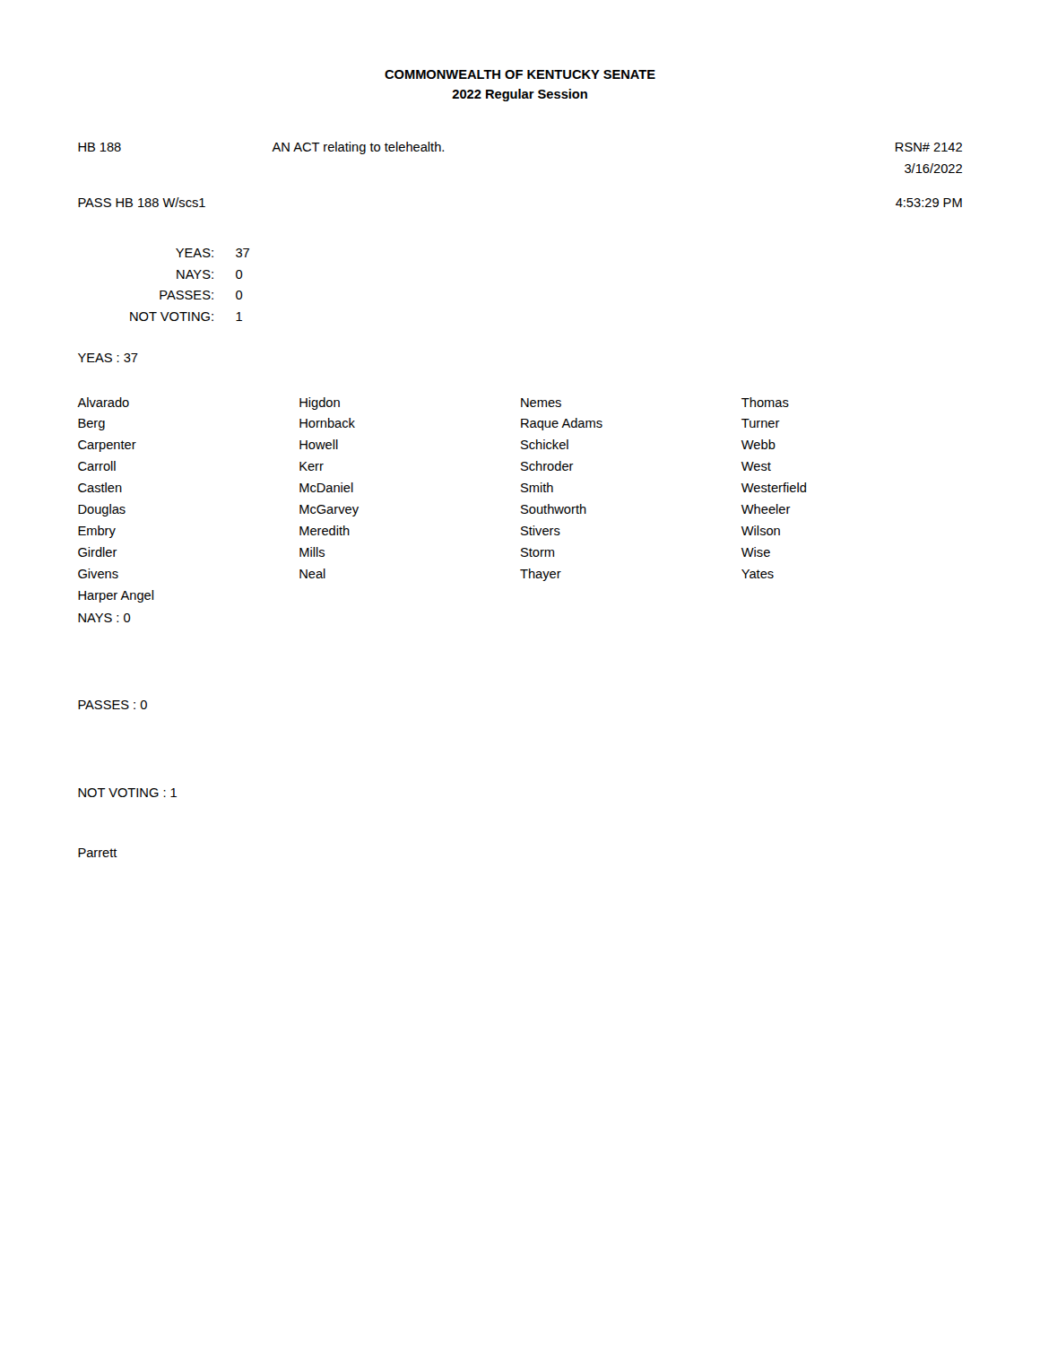COMMONWEALTH OF KENTUCKY SENATE
2022 Regular Session
| HB 188 | AN ACT relating to telehealth. | RSN# 2142 |
| | 3/16/2022 |
| PASS HB 188 W/scs1 | 4:53:29 PM |
| YEAS: | 37 |
| NAYS: | 0 |
| PASSES: | 0 |
| NOT VOTING: | 1 |
YEAS : 37
| Alvarado | Higdon | Nemes | Thomas |
| Berg | Hornback | Raque Adams | Turner |
| Carpenter | Howell | Schickel | Webb |
| Carroll | Kerr | Schroder | West |
| Castlen | McDaniel | Smith | Westerfield |
| Douglas | McGarvey | Southworth | Wheeler |
| Embry | Meredith | Stivers | Wilson |
| Girdler | Mills | Storm | Wise |
| Givens | Neal | Thayer | Yates |
| Harper Angel | | | |
NAYS : 0
PASSES : 0
NOT VOTING : 1
Parrett